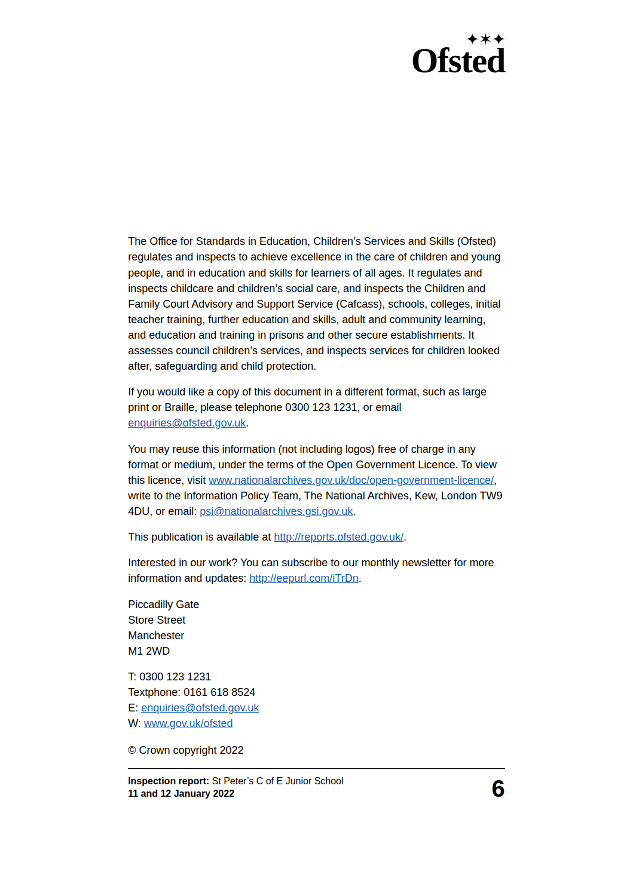✦✶✦ Ofsted
The Office for Standards in Education, Children’s Services and Skills (Ofsted) regulates and inspects to achieve excellence in the care of children and young people, and in education and skills for learners of all ages. It regulates and inspects childcare and children’s social care, and inspects the Children and Family Court Advisory and Support Service (Cafcass), schools, colleges, initial teacher training, further education and skills, adult and community learning, and education and training in prisons and other secure establishments. It assesses council children’s services, and inspects services for children looked after, safeguarding and child protection.
If you would like a copy of this document in a different format, such as large print or Braille, please telephone 0300 123 1231, or email enquiries@ofsted.gov.uk.
You may reuse this information (not including logos) free of charge in any format or medium, under the terms of the Open Government Licence. To view this licence, visit www.nationalarchives.gov.uk/doc/open-government-licence/, write to the Information Policy Team, The National Archives, Kew, London TW9 4DU, or email: psi@nationalarchives.gsi.gov.uk.
This publication is available at http://reports.ofsted.gov.uk/.
Interested in our work? You can subscribe to our monthly newsletter for more information and updates: http://eepurl.com/iTrDn.
Piccadilly Gate
Store Street
Manchester
M1 2WD
T: 0300 123 1231
Textphone: 0161 618 8524
E: enquiries@ofsted.gov.uk
W: www.gov.uk/ofsted
© Crown copyright 2022
Inspection report: St Peter’s C of E Junior School
11 and 12 January 2022
6